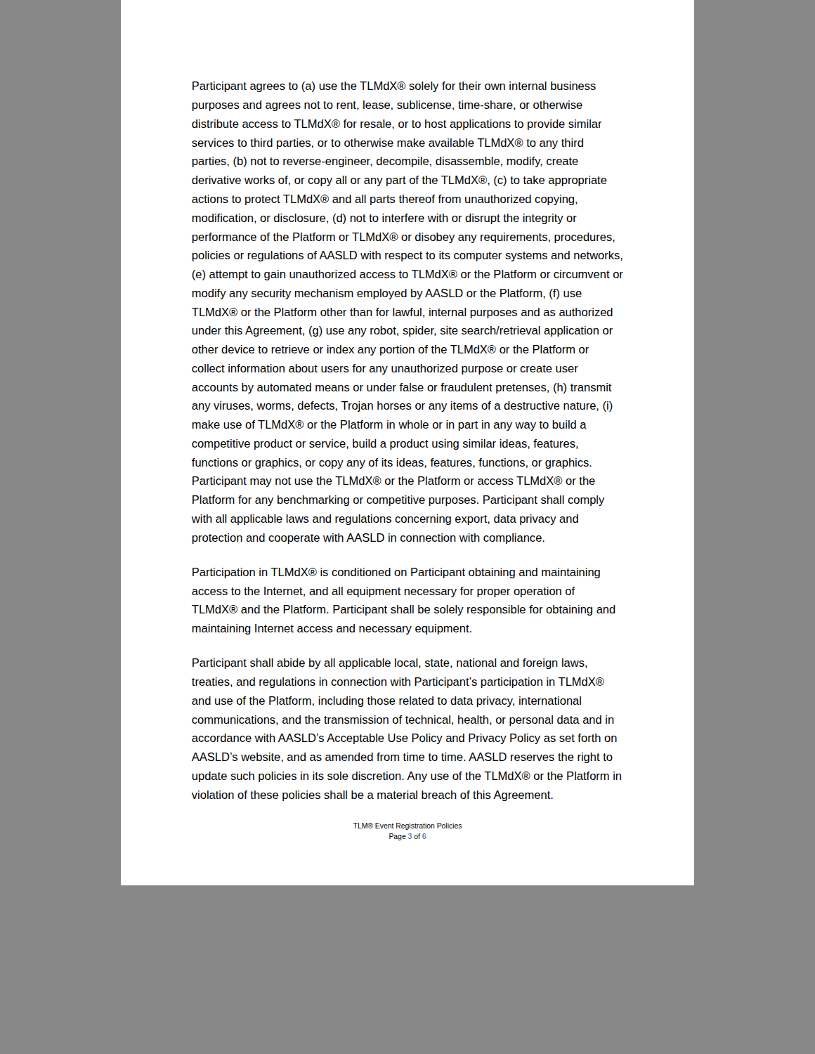Participant agrees to (a) use the TLMdX® solely for their own internal business purposes and agrees not to rent, lease, sublicense, time-share, or otherwise distribute access to TLMdX® for resale, or to host applications to provide similar services to third parties, or to otherwise make available TLMdX® to any third parties, (b) not to reverse-engineer, decompile, disassemble, modify, create derivative works of, or copy all or any part of the TLMdX®, (c) to take appropriate actions to protect TLMdX® and all parts thereof from unauthorized copying, modification, or disclosure, (d) not to interfere with or disrupt the integrity or performance of the Platform or TLMdX® or disobey any requirements, procedures, policies or regulations of AASLD with respect to its computer systems and networks, (e) attempt to gain unauthorized access to TLMdX® or the Platform or circumvent or modify any security mechanism employed by AASLD or the Platform, (f) use TLMdX® or the Platform other than for lawful, internal purposes and as authorized under this Agreement, (g) use any robot, spider, site search/retrieval application or other device to retrieve or index any portion of the TLMdX® or the Platform or collect information about users for any unauthorized purpose or create user accounts by automated means or under false or fraudulent pretenses, (h) transmit any viruses, worms, defects, Trojan horses or any items of a destructive nature, (i) make use of TLMdX® or the Platform in whole or in part in any way to build a competitive product or service, build a product using similar ideas, features, functions or graphics, or copy any of its ideas, features, functions, or graphics. Participant may not use the TLMdX® or the Platform or access TLMdX® or the Platform for any benchmarking or competitive purposes. Participant shall comply with all applicable laws and regulations concerning export, data privacy and protection and cooperate with AASLD in connection with compliance.
Participation in TLMdX® is conditioned on Participant obtaining and maintaining access to the Internet, and all equipment necessary for proper operation of TLMdX® and the Platform. Participant shall be solely responsible for obtaining and maintaining Internet access and necessary equipment.
Participant shall abide by all applicable local, state, national and foreign laws, treaties, and regulations in connection with Participant’s participation in TLMdX® and use of the Platform, including those related to data privacy, international communications, and the transmission of technical, health, or personal data and in accordance with AASLD’s Acceptable Use Policy and Privacy Policy as set forth on AASLD’s website, and as amended from time to time. AASLD reserves the right to update such policies in its sole discretion. Any use of the TLMdX® or the Platform in violation of these policies shall be a material breach of this Agreement.
TLM® Event Registration Policies
Page 3 of 6